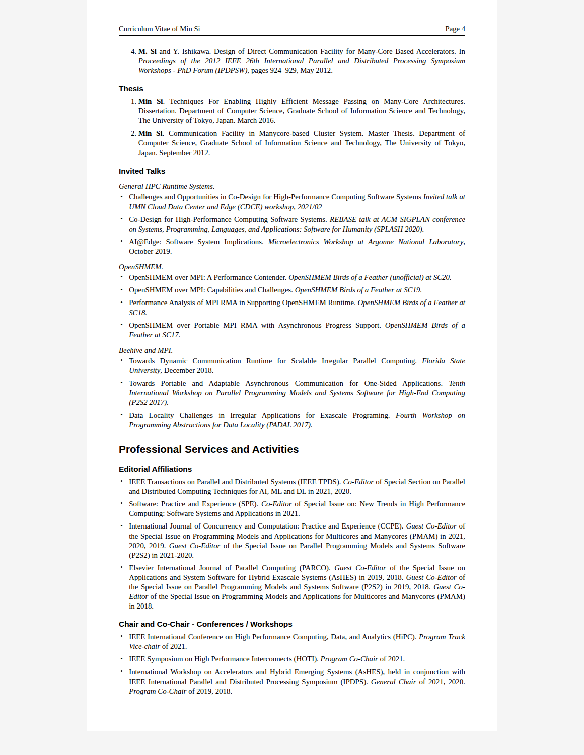Curriculum Vitae of Min Si
Page 4
4. M. Si and Y. Ishikawa. Design of Direct Communication Facility for Many-Core Based Accelerators. In Proceedings of the 2012 IEEE 26th International Parallel and Distributed Processing Symposium Workshops - PhD Forum (IPDPSW), pages 924–929, May 2012.
Thesis
1. Min Si. Techniques For Enabling Highly Efficient Message Passing on Many-Core Architectures. Dissertation. Department of Computer Science, Graduate School of Information Science and Technology, The University of Tokyo, Japan. March 2016.
2. Min Si. Communication Facility in Manycore-based Cluster System. Master Thesis. Department of Computer Science, Graduate School of Information Science and Technology, The University of Tokyo, Japan. September 2012.
Invited Talks
General HPC Runtime Systems.
Challenges and Opportunities in Co-Design for High-Performance Computing Software Systems Invited talk at UMN Cloud Data Center and Edge (CDCE) workshop, 2021/02
Co-Design for High-Performance Computing Software Systems. REBASE talk at ACM SIGPLAN conference on Systems, Programming, Languages, and Applications: Software for Humanity (SPLASH 2020).
AI@Edge: Software System Implications. Microelectronics Workshop at Argonne National Laboratory, October 2019.
OpenSHMEM.
OpenSHMEM over MPI: A Performance Contender. OpenSHMEM Birds of a Feather (unofficial) at SC20.
OpenSHMEM over MPI: Capabilities and Challenges. OpenSHMEM Birds of a Feather at SC19.
Performance Analysis of MPI RMA in Supporting OpenSHMEM Runtime. OpenSHMEM Birds of a Feather at SC18.
OpenSHMEM over Portable MPI RMA with Asynchronous Progress Support. OpenSHMEM Birds of a Feather at SC17.
Beehive and MPI.
Towards Dynamic Communication Runtime for Scalable Irregular Parallel Computing. Florida State University, December 2018.
Towards Portable and Adaptable Asynchronous Communication for One-Sided Applications. Tenth International Workshop on Parallel Programming Models and Systems Software for High-End Computing (P2S2 2017).
Data Locality Challenges in Irregular Applications for Exascale Programing. Fourth Workshop on Programming Abstractions for Data Locality (PADAL 2017).
Professional Services and Activities
Editorial Affiliations
IEEE Transactions on Parallel and Distributed Systems (IEEE TPDS). Co-Editor of Special Section on Parallel and Distributed Computing Techniques for AI, ML and DL in 2021, 2020.
Software: Practice and Experience (SPE). Co-Editor of Special Issue on: New Trends in High Performance Computing: Software Systems and Applications in 2021.
International Journal of Concurrency and Computation: Practice and Experience (CCPE). Guest Co-Editor of the Special Issue on Programming Models and Applications for Multicores and Manycores (PMAM) in 2021, 2020, 2019. Guest Co-Editor of the Special Issue on Parallel Programming Models and Systems Software (P2S2) in 2021-2020.
Elsevier International Journal of Parallel Computing (PARCO). Guest Co-Editor of the Special Issue on Applications and System Software for Hybrid Exascale Systems (AsHES) in 2019, 2018. Guest Co-Editor of the Special Issue on Parallel Programming Models and Systems Software (P2S2) in 2019, 2018. Guest Co-Editor of the Special Issue on Programming Models and Applications for Multicores and Manycores (PMAM) in 2018.
Chair and Co-Chair - Conferences / Workshops
IEEE International Conference on High Performance Computing, Data, and Analytics (HiPC). Program Track Vice-chair of 2021.
IEEE Symposium on High Performance Interconnects (HOTI). Program Co-Chair of 2021.
International Workshop on Accelerators and Hybrid Emerging Systems (AsHES), held in conjunction with IEEE International Parallel and Distributed Processing Symposium (IPDPS). General Chair of 2021, 2020. Program Co-Chair of 2019, 2018.